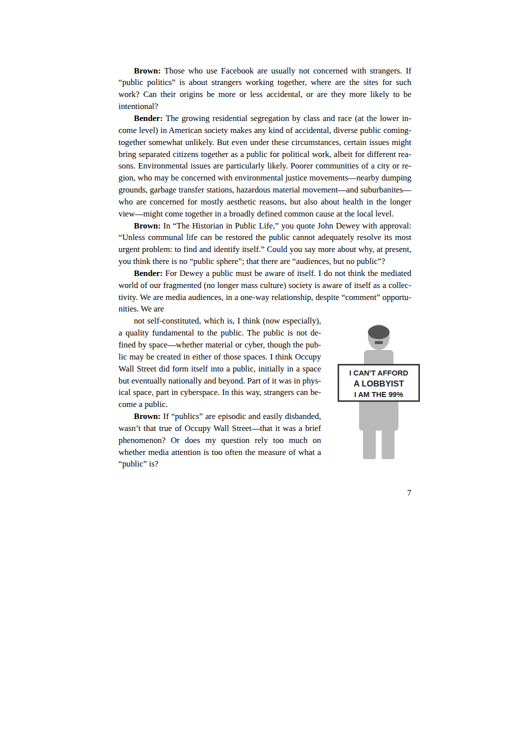Brown: Those who use Facebook are usually not concerned with strangers. If “public politics” is about strangers working together, where are the sites for such work? Can their origins be more or less accidental, or are they more likely to be intentional?
Bender: The growing residential segregation by class and race (at the lower income level) in American society makes any kind of accidental, diverse public coming-together somewhat unlikely. But even under these circumstances, certain issues might bring separated citizens together as a public for political work, albeit for different reasons. Environmental issues are particularly likely. Poorer communities of a city or region, who may be concerned with environmental justice movements—nearby dumping grounds, garbage transfer stations, hazardous material movement—and suburbanites—who are concerned for mostly aesthetic reasons, but also about health in the longer view—might come together in a broadly defined common cause at the local level.
Brown: In “The Historian in Public Life,” you quote John Dewey with approval: “Unless communal life can be restored the public cannot adequately resolve its most urgent problem: to find and identify itself.” Could you say more about why, at present, you think there is no “public sphere”; that there are “audiences, but no public”?
Bender: For Dewey a public must be aware of itself. I do not think the mediated world of our fragmented (no longer mass culture) society is aware of itself as a collectivity. We are media audiences, in a one-way relationship, despite “comment” opportunities. We are
not self-constituted, which is, I think (now especially), a quality fundamental to the public. The public is not defined by space—whether material or cyber, though the public may be created in either of those spaces. I think Occupy Wall Street did form itself into a public, initially in a space but eventually nationally and beyond. Part of it was in physical space, part in cyberspace. In this way, strangers can become a public.
Brown: If “publics” are episodic and easily disbanded, wasn’t that true of Occupy Wall Street—that it was a brief phenomenon? Or does my question rely too much on whether media attention is too often the measure of what a “public” is?
7